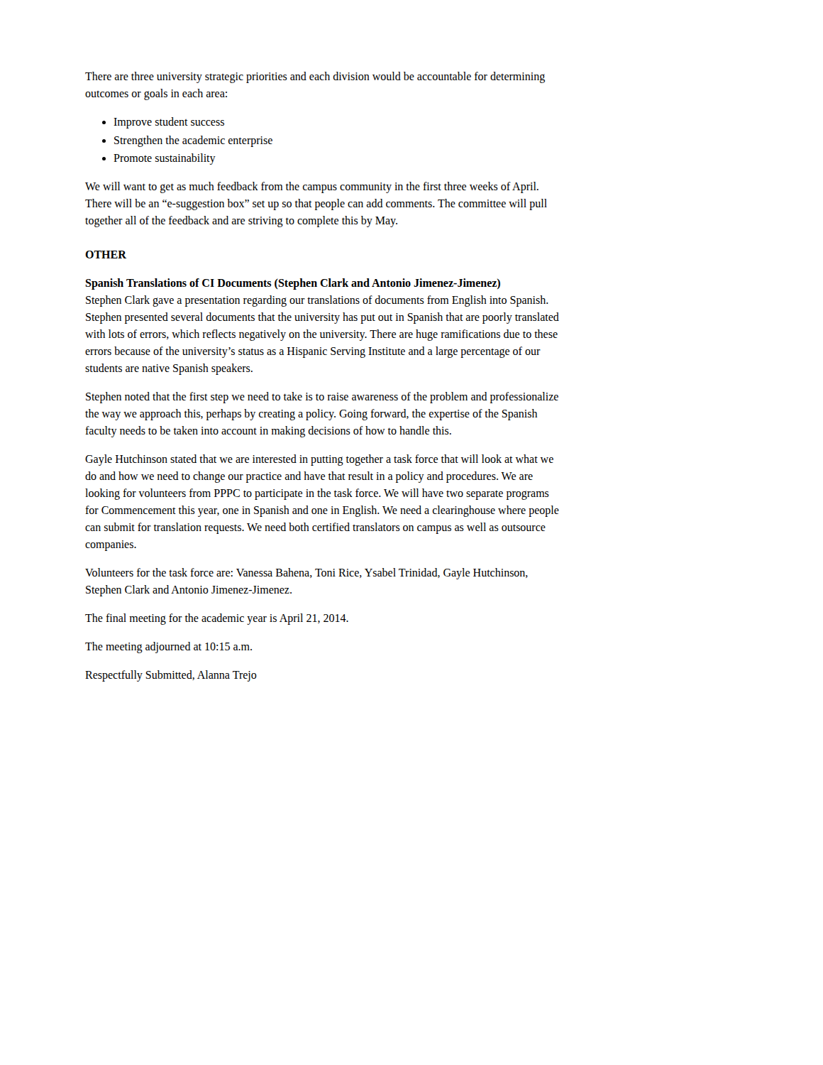There are three university strategic priorities and each division would be accountable for determining outcomes or goals in each area:
Improve student success
Strengthen the academic enterprise
Promote sustainability
We will want to get as much feedback from the campus community in the first three weeks of April. There will be an “e-suggestion box” set up so that people can add comments. The committee will pull together all of the feedback and are striving to complete this by May.
OTHER
Spanish Translations of CI Documents (Stephen Clark and Antonio Jimenez-Jimenez)
Stephen Clark gave a presentation regarding our translations of documents from English into Spanish. Stephen presented several documents that the university has put out in Spanish that are poorly translated with lots of errors, which reflects negatively on the university. There are huge ramifications due to these errors because of the university’s status as a Hispanic Serving Institute and a large percentage of our students are native Spanish speakers.
Stephen noted that the first step we need to take is to raise awareness of the problem and professionalize the way we approach this, perhaps by creating a policy. Going forward, the expertise of the Spanish faculty needs to be taken into account in making decisions of how to handle this.
Gayle Hutchinson stated that we are interested in putting together a task force that will look at what we do and how we need to change our practice and have that result in a policy and procedures. We are looking for volunteers from PPPC to participate in the task force. We will have two separate programs for Commencement this year, one in Spanish and one in English. We need a clearinghouse where people can submit for translation requests. We need both certified translators on campus as well as outsource companies.
Volunteers for the task force are: Vanessa Bahena, Toni Rice, Ysabel Trinidad, Gayle Hutchinson, Stephen Clark and Antonio Jimenez-Jimenez.
The final meeting for the academic year is April 21, 2014.
The meeting adjourned at 10:15 a.m.
Respectfully Submitted, Alanna Trejo